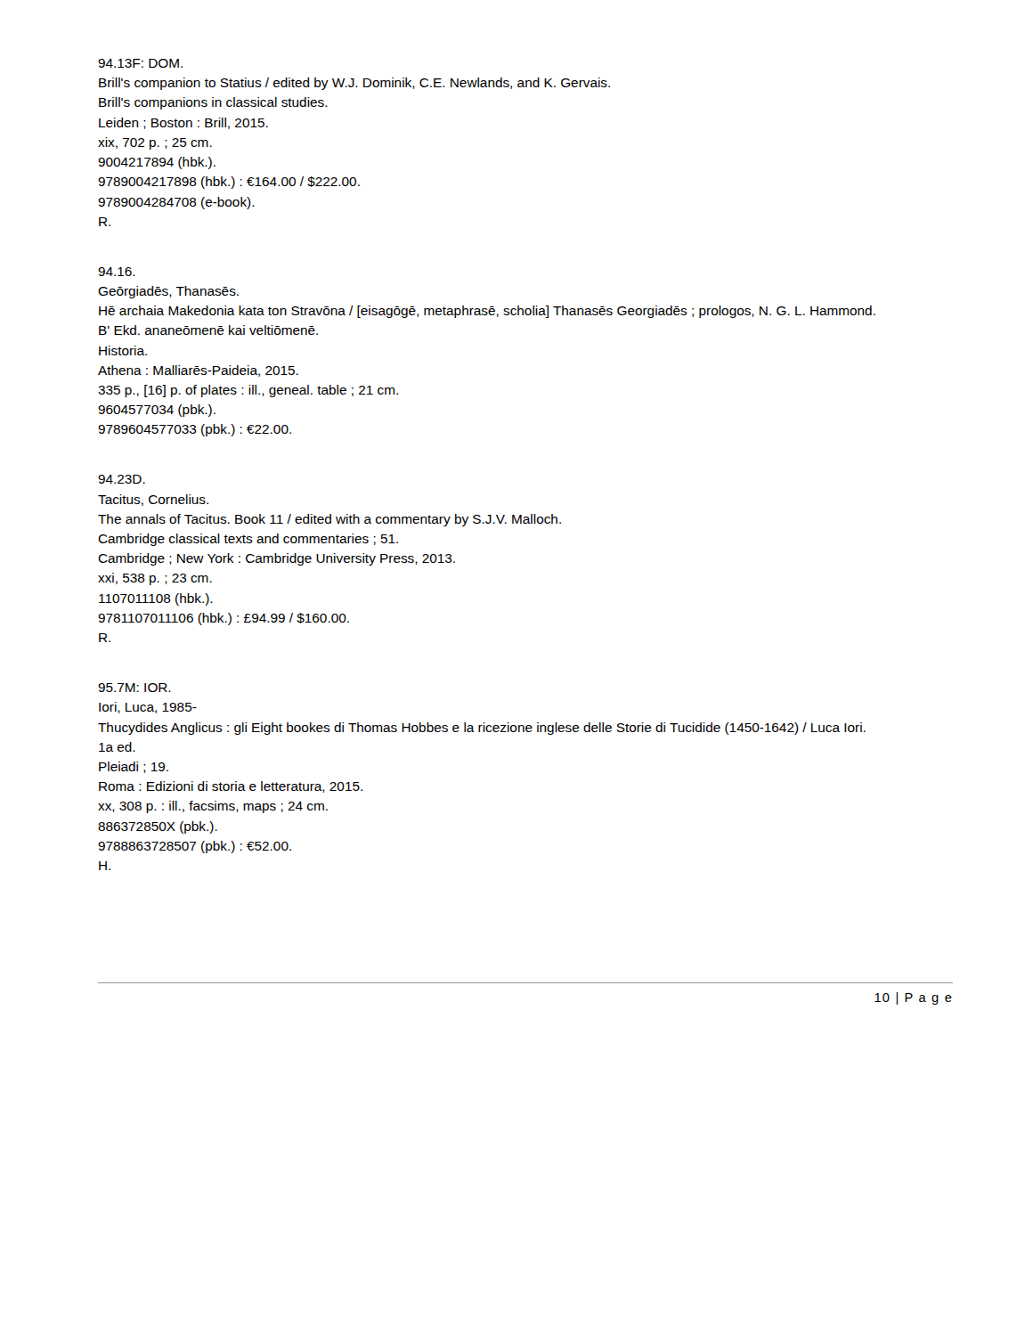94.13F: DOM.
Brill's companion to Statius / edited by W.J. Dominik, C.E. Newlands, and K. Gervais.
Brill's companions in classical studies.
Leiden ; Boston : Brill, 2015.
xix, 702 p. ; 25 cm.
9004217894 (hbk.).
9789004217898 (hbk.) : €164.00 / $222.00.
9789004284708 (e-book).
R.
94.16.
Geōrgiadēs, Thanasēs.
Hē archaia Makedonia kata ton Stravōna / [eisagōgē, metaphrasē, scholia] Thanasēs Georgiadēs ; prologos, N. G. L. Hammond.
B' Ekd. ananeōmenē kai veltiōmenē.
Historia.
Athena : Malliarēs-Paideia, 2015.
335 p., [16] p. of plates : ill., geneal. table ; 21 cm.
9604577034 (pbk.).
9789604577033 (pbk.) : €22.00.
94.23D.
Tacitus, Cornelius.
The annals of Tacitus. Book 11 / edited with a commentary by S.J.V. Malloch.
Cambridge classical texts and commentaries ; 51.
Cambridge ; New York : Cambridge University Press, 2013.
xxi, 538 p. ; 23 cm.
1107011108 (hbk.).
9781107011106 (hbk.) : £94.99 / $160.00.
R.
95.7M: IOR.
Iori, Luca, 1985-
Thucydides Anglicus : gli Eight bookes di Thomas Hobbes e la ricezione inglese delle Storie di Tucidide (1450-1642) / Luca Iori.
1a ed.
Pleiadi ; 19.
Roma : Edizioni di storia e letteratura, 2015.
xx, 308 p. : ill., facsims, maps ; 24 cm.
886372850X (pbk.).
9788863728507 (pbk.) : €52.00.
H.
10 | P a g e